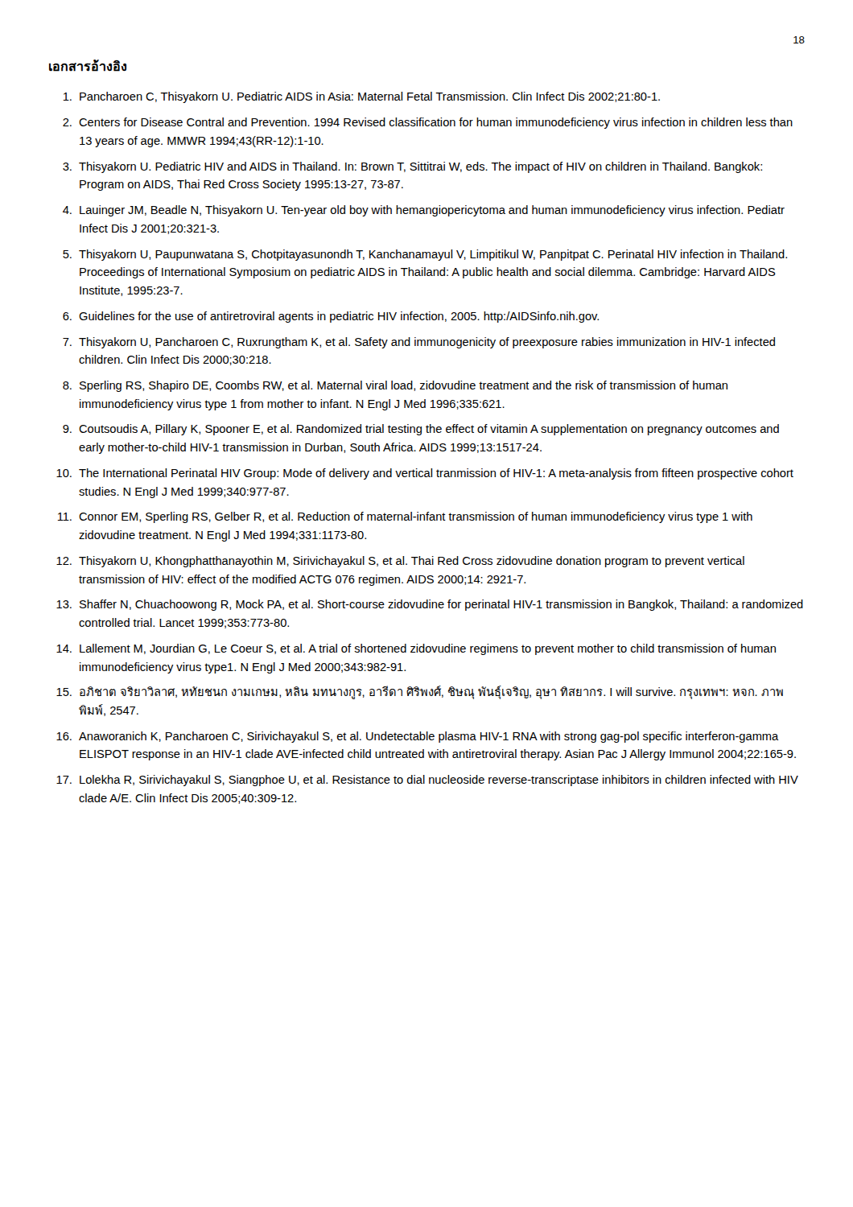18
เอกสารอ้างอิง
Pancharoen C, Thisyakorn U. Pediatric AIDS in Asia: Maternal Fetal Transmission. Clin Infect Dis 2002;21:80-1.
Centers for Disease Contral and Prevention. 1994 Revised classification for human immunodeficiency virus infection in children less than 13 years of age. MMWR 1994;43(RR-12):1-10.
Thisyakorn U. Pediatric HIV and AIDS in Thailand. In: Brown T, Sittitrai W, eds. The impact of HIV on children in Thailand. Bangkok: Program on AIDS, Thai Red Cross Society 1995:13-27, 73-87.
Lauinger JM, Beadle N, Thisyakorn U. Ten-year old boy with hemangiopericytoma and human immunodeficiency virus infection. Pediatr Infect Dis J 2001;20:321-3.
Thisyakorn U, Paupunwatana S, Chotpitayasunondh T, Kanchanamayul V, Limpitikul W, Panpitpat C. Perinatal HIV infection in Thailand. Proceedings of International Symposium on pediatric AIDS in Thailand: A public health and social dilemma. Cambridge: Harvard AIDS Institute, 1995:23-7.
Guidelines for the use of antiretroviral agents in pediatric HIV infection, 2005. http:/AIDSinfo.nih.gov.
Thisyakorn U, Pancharoen C, Ruxrungtham K, et al. Safety and immunogenicity of preexposure rabies immunization in HIV-1 infected children. Clin Infect Dis 2000;30:218.
Sperling RS, Shapiro DE, Coombs RW, et al. Maternal viral load, zidovudine treatment and the risk of transmission of human immunodeficiency virus type 1 from mother to infant. N Engl J Med 1996;335:621.
Coutsoudis A, Pillary K, Spooner E, et al. Randomized trial testing the effect of vitamin A supplementation on pregnancy outcomes and early mother-to-child HIV-1 transmission in Durban, South Africa. AIDS 1999;13:1517-24.
The International Perinatal HIV Group: Mode of delivery and vertical tranmission of HIV-1: A meta-analysis from fifteen prospective cohort studies. N Engl J Med 1999;340:977-87.
Connor EM, Sperling RS, Gelber R, et al. Reduction of maternal-infant transmission of human immunodeficiency virus type 1 with zidovudine treatment. N Engl J Med 1994;331:1173-80.
Thisyakorn U, Khongphatthanayothin M, Sirivichayakul S, et al. Thai Red Cross zidovudine donation program to prevent vertical transmission of HIV: effect of the modified ACTG 076 regimen. AIDS 2000;14: 2921-7.
Shaffer N, Chuachoowong R, Mock PA, et al. Short-course zidovudine for perinatal HIV-1 transmission in Bangkok, Thailand: a randomized controlled trial. Lancet 1999;353:773-80.
Lallement M, Jourdian G, Le Coeur S, et al. A trial of shortened zidovudine regimens to prevent mother to child transmission of human immunodeficiency virus type1. N Engl J Med 2000;343:982-91.
อภิชาต จริยาวิลาศ, หทัยชนก งามเกษม, หลิน มทนางกูร, อารีดา ศิริพงศ์, ชิษณุ พันธุ์เจริญ, อุษา ทิสยากร. I will survive. กรุงเทพฯ: หจก. ภาพพิมพ์, 2547.
Anaworanich K, Pancharoen C, Sirivichayakul S, et al. Undetectable plasma HIV-1 RNA with strong gag-pol specific interferon-gamma ELISPOT response in an HIV-1 clade AVE-infected child untreated with antiretroviral therapy. Asian Pac J Allergy Immunol 2004;22:165-9.
Lolekha R, Sirivichayakul S, Siangphoe U, et al. Resistance to dial nucleoside reverse-transcriptase inhibitors in children infected with HIV clade A/E. Clin Infect Dis 2005;40:309-12.